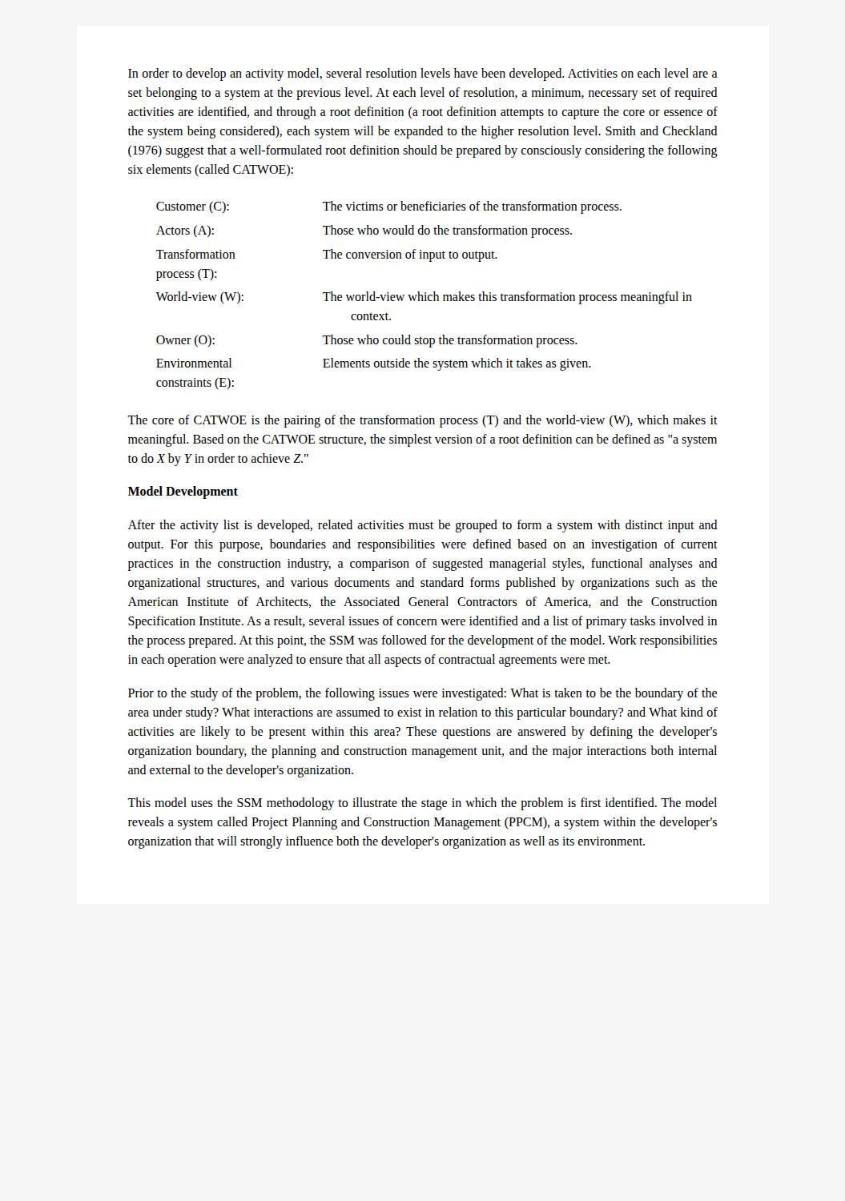In order to develop an activity model, several resolution levels have been developed. Activities on each level are a set belonging to a system at the previous level. At each level of resolution, a minimum, necessary set of required activities are identified, and through a root definition (a root definition attempts to capture the core or essence of the system being considered), each system will be expanded to the higher resolution level. Smith and Checkland (1976) suggest that a well-formulated root definition should be prepared by consciously considering the following six elements (called CATWOE):
Customer (C):
The victims or beneficiaries of the transformation process.
Actors (A):
Those who would do the transformation process.
Transformation
process (T):
The conversion of input to output.
World-view (W):
The world-view which makes this transformation process meaningful in context.
Owner (O):
Those who could stop the transformation process.
Environmental
constraints (E):
Elements outside the system which it takes as given.
The core of CATWOE is the pairing of the transformation process (T) and the world-view (W), which makes it meaningful. Based on the CATWOE structure, the simplest version of a root definition can be defined as "a system to do X by Y in order to achieve Z."
Model Development
After the activity list is developed, related activities must be grouped to form a system with distinct input and output. For this purpose, boundaries and responsibilities were defined based on an investigation of current practices in the construction industry, a comparison of suggested managerial styles, functional analyses and organizational structures, and various documents and standard forms published by organizations such as the American Institute of Architects, the Associated General Contractors of America, and the Construction Specification Institute. As a result, several issues of concern were identified and a list of primary tasks involved in the process prepared. At this point, the SSM was followed for the development of the model. Work responsibilities in each operation were analyzed to ensure that all aspects of contractual agreements were met.
Prior to the study of the problem, the following issues were investigated: What is taken to be the boundary of the area under study? What interactions are assumed to exist in relation to this particular boundary? and What kind of activities are likely to be present within this area? These questions are answered by defining the developer's organization boundary, the planning and construction management unit, and the major interactions both internal and external to the developer's organization.
This model uses the SSM methodology to illustrate the stage in which the problem is first identified. The model reveals a system called Project Planning and Construction Management (PPCM), a system within the developer's organization that will strongly influence both the developer's organization as well as its environment.